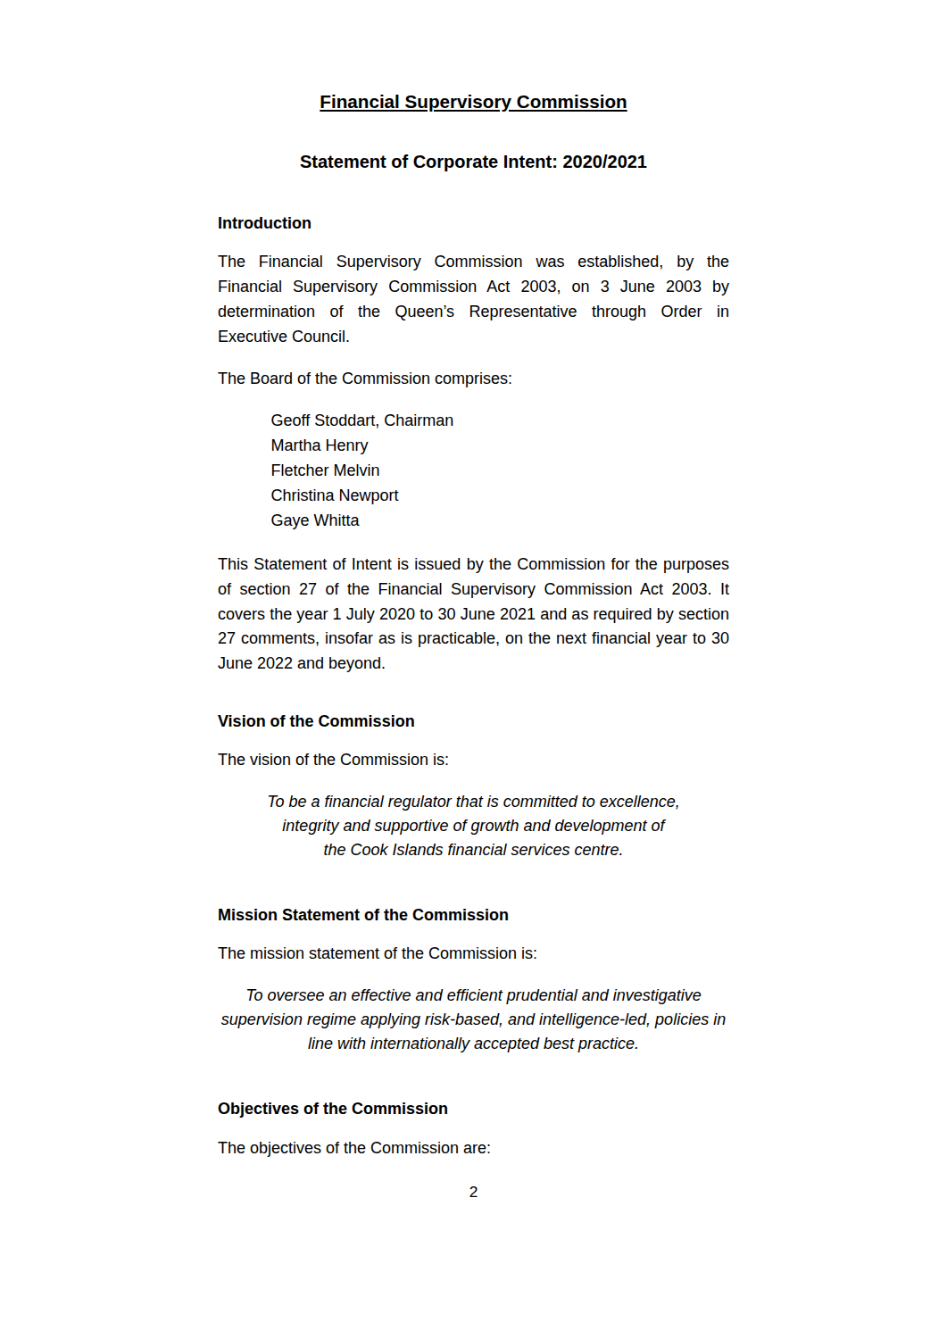Financial Supervisory Commission
Statement of Corporate Intent: 2020/2021
Introduction
The Financial Supervisory Commission was established, by the Financial Supervisory Commission Act 2003, on 3 June 2003 by determination of the Queen’s Representative through Order in Executive Council.
The Board of the Commission comprises:
Geoff Stoddart, Chairman
Martha Henry
Fletcher Melvin
Christina Newport
Gaye Whitta
This Statement of Intent is issued by the Commission for the purposes of section 27 of the Financial Supervisory Commission Act 2003. It covers the year 1 July 2020 to 30 June 2021 and as required by section 27 comments, insofar as is practicable, on the next financial year to 30 June 2022 and beyond.
Vision of the Commission
The vision of the Commission is:
To be a financial regulator that is committed to excellence,
integrity and supportive of growth and development of
the Cook Islands financial services centre.
Mission Statement of the Commission
The mission statement of the Commission is:
To oversee an effective and efficient prudential and investigative supervision regime applying risk-based, and intelligence-led, policies in line with internationally accepted best practice.
Objectives of the Commission
The objectives of the Commission are:
2